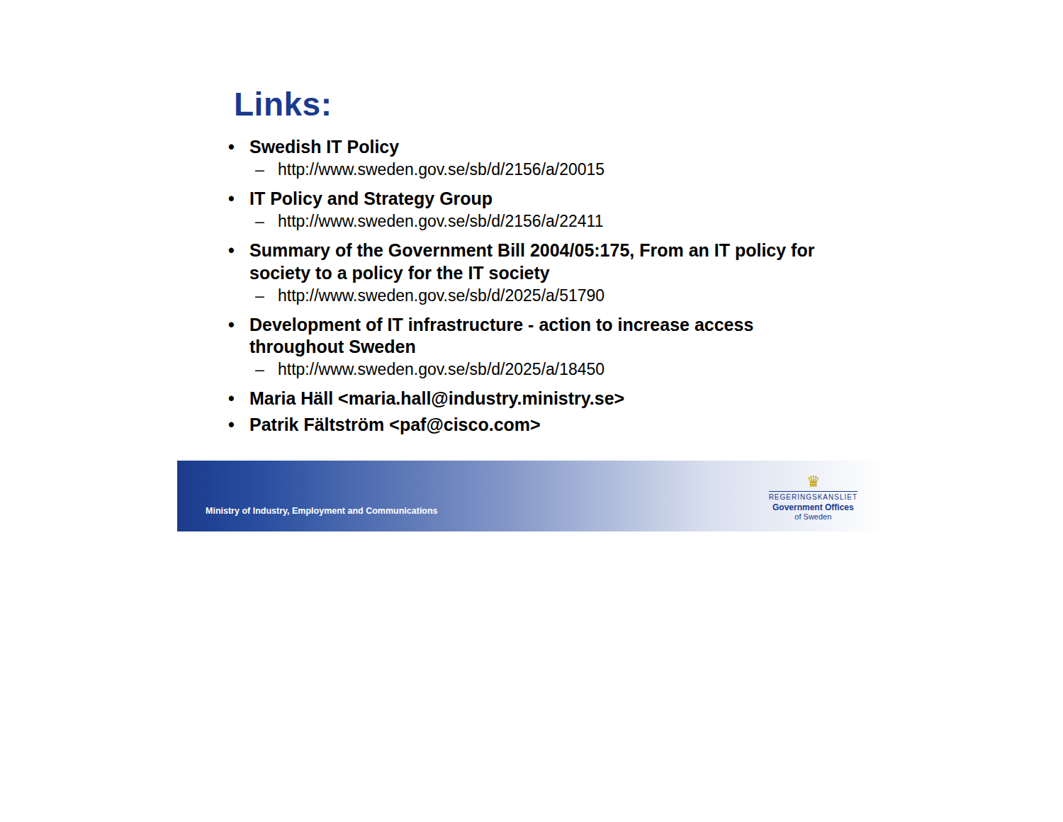Links:
Swedish IT Policy
http://www.sweden.gov.se/sb/d/2156/a/20015
IT Policy and Strategy Group
http://www.sweden.gov.se/sb/d/2156/a/22411
Summary of the Government Bill 2004/05:175, From an IT policy for society to a policy for the IT society
http://www.sweden.gov.se/sb/d/2025/a/51790
Development of IT infrastructure - action to increase access throughout Sweden
http://www.sweden.gov.se/sb/d/2025/a/18450
Maria Häll <maria.hall@industry.ministry.se>
Patrik Fältström <paf@cisco.com>
Ministry of Industry, Employment and Communications
♛
REGERINGSKANSLIET
Government Officesof Sweden